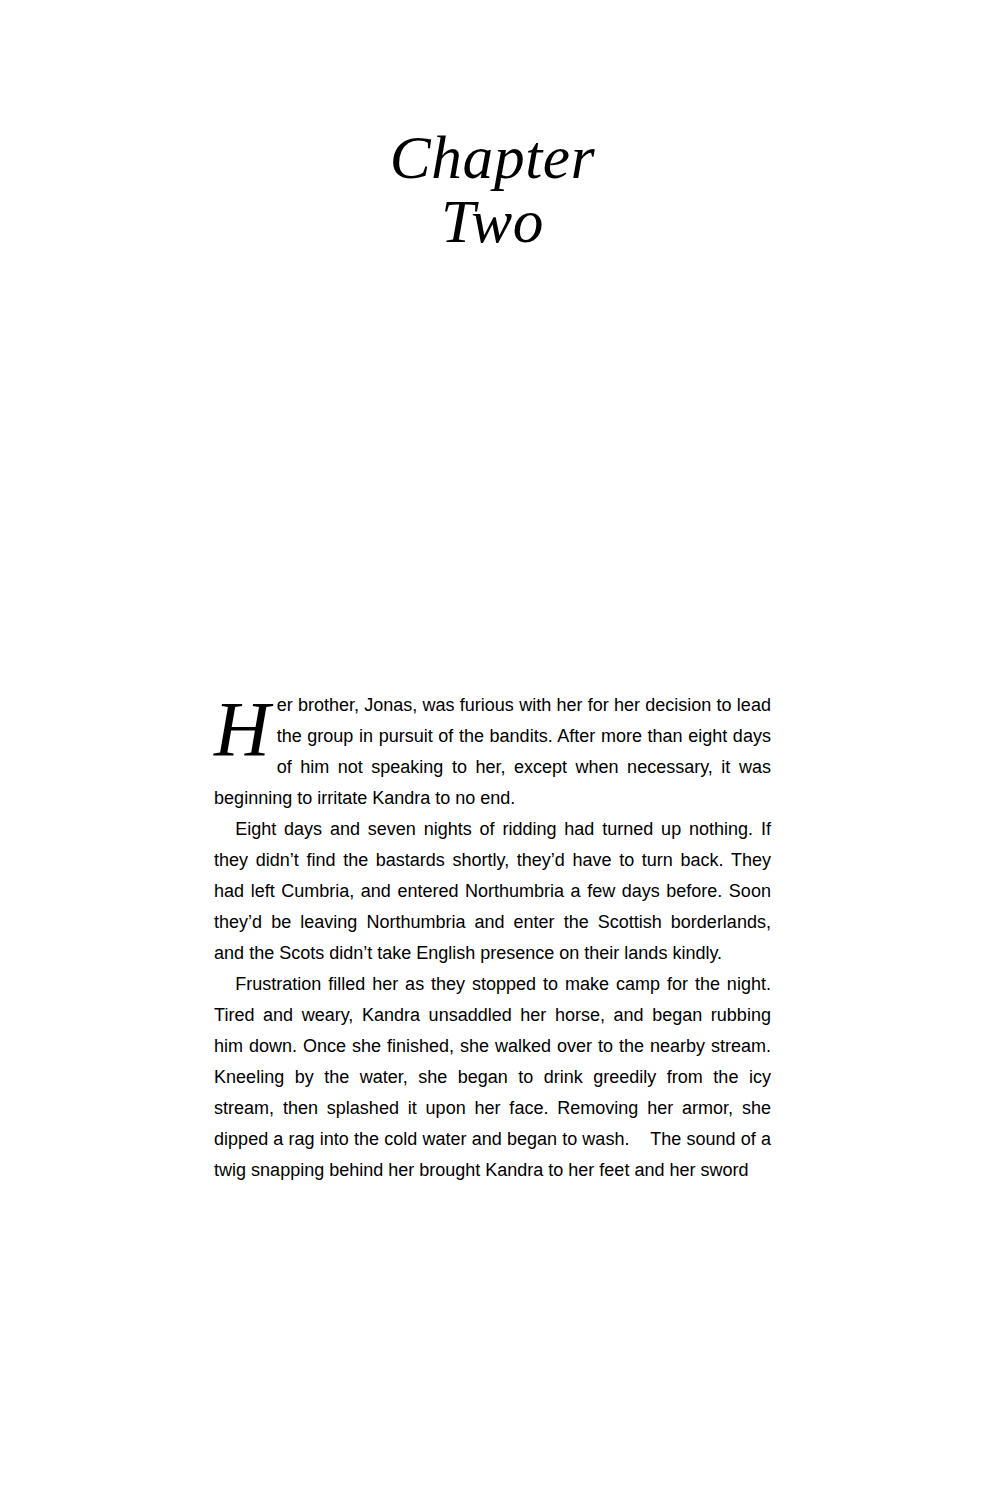ChapterTwo
Her brother, Jonas, was furious with her for her decision to lead the group in pursuit of the bandits. After more than eight days of him not speaking to her, except when necessary, it was beginning to irritate Kandra to no end.
Eight days and seven nights of ridding had turned up nothing. If they didn’t find the bastards shortly, they’d have to turn back. They had left Cumbria, and entered Northumbria a few days before. Soon they’d be leaving Northumbria and enter the Scottish borderlands, and the Scots didn’t take English presence on their lands kindly.
Frustration filled her as they stopped to make camp for the night. Tired and weary, Kandra unsaddled her horse, and began rubbing him down. Once she finished, she walked over to the nearby stream. Kneeling by the water, she began to drink greedily from the icy stream, then splashed it upon her face. Removing her armor, she dipped a rag into the cold water and began to wash. The sound of a twig snapping behind her brought Kandra to her feet and her sword